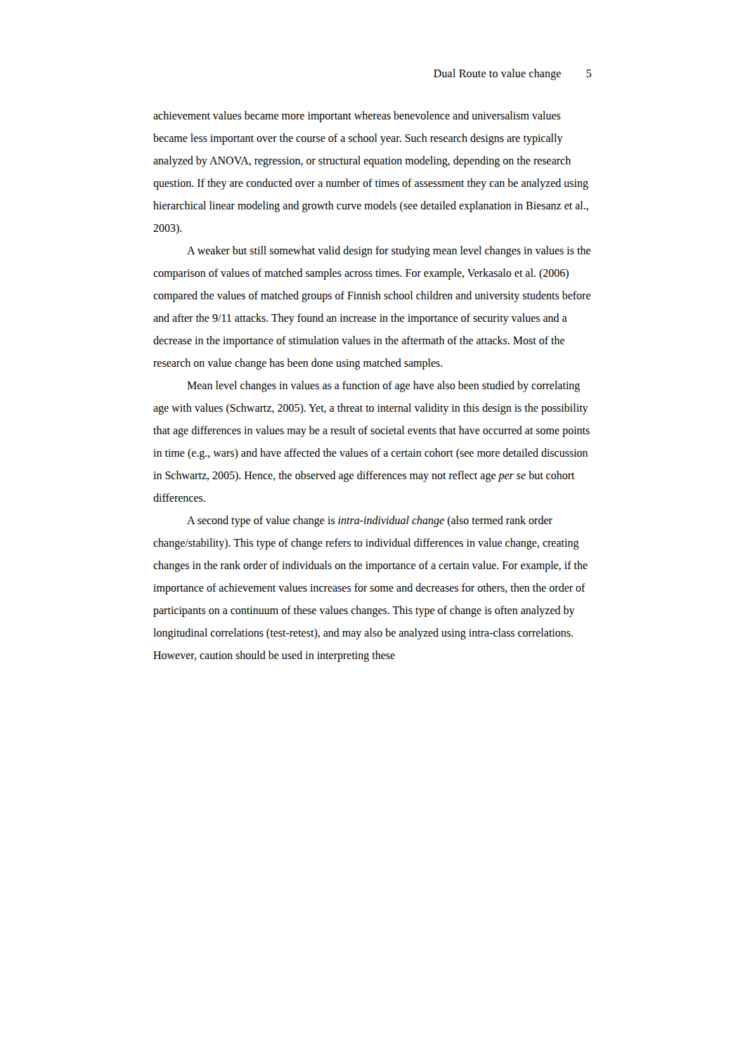Dual Route to value change5
achievement values became more important whereas benevolence and universalism values became less important over the course of a school year. Such research designs are typically analyzed by ANOVA, regression, or structural equation modeling, depending on the research question. If they are conducted over a number of times of assessment they can be analyzed using hierarchical linear modeling and growth curve models (see detailed explanation in Biesanz et al., 2003).
A weaker but still somewhat valid design for studying mean level changes in values is the comparison of values of matched samples across times. For example, Verkasalo et al. (2006) compared the values of matched groups of Finnish school children and university students before and after the 9/11 attacks. They found an increase in the importance of security values and a decrease in the importance of stimulation values in the aftermath of the attacks. Most of the research on value change has been done using matched samples.
Mean level changes in values as a function of age have also been studied by correlating age with values (Schwartz, 2005). Yet, a threat to internal validity in this design is the possibility that age differences in values may be a result of societal events that have occurred at some points in time (e.g., wars) and have affected the values of a certain cohort (see more detailed discussion in Schwartz, 2005). Hence, the observed age differences may not reflect age per se but cohort differences.
A second type of value change is intra-individual change (also termed rank order change/stability). This type of change refers to individual differences in value change, creating changes in the rank order of individuals on the importance of a certain value. For example, if the importance of achievement values increases for some and decreases for others, then the order of participants on a continuum of these values changes. This type of change is often analyzed by longitudinal correlations (test-retest), and may also be analyzed using intra-class correlations. However, caution should be used in interpreting these